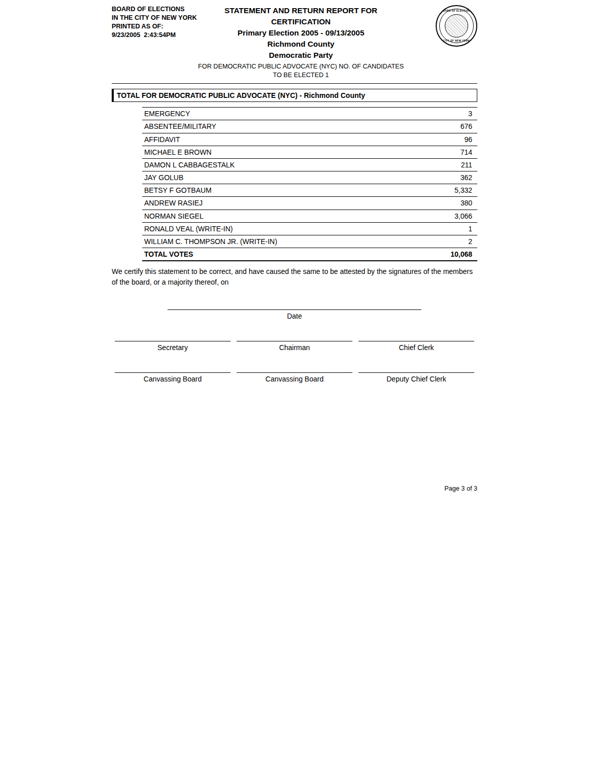BOARD OF ELECTIONS
IN THE CITY OF NEW YORK
PRINTED AS OF:
9/23/2005 2:43:54PM
STATEMENT AND RETURN REPORT FOR CERTIFICATION
Primary Election 2005 - 09/13/2005
Richmond County
Democratic Party
FOR DEMOCRATIC PUBLIC ADVOCATE (NYC) NO. OF CANDIDATES TO BE ELECTED 1
BOARD OF ELECTIONS
CITY OF NEW YORK
TOTAL FOR DEMOCRATIC PUBLIC ADVOCATE (NYC) - Richmond County
| EMERGENCY | 3 |
| ABSENTEE/MILITARY | 676 |
| AFFIDAVIT | 96 |
| MICHAEL E BROWN | 714 |
| DAMON L CABBAGESTALK | 211 |
| JAY GOLUB | 362 |
| BETSY F GOTBAUM | 5,332 |
| ANDREW RASIEJ | 380 |
| NORMAN SIEGEL | 3,066 |
| RONALD VEAL (WRITE-IN) | 1 |
| WILLIAM C. THOMPSON JR. (WRITE-IN) | 2 |
| TOTAL VOTES | 10,068 |
We certify this statement to be correct, and have caused the same to be attested by the signatures of the members of the board, or a majority thereof, on
Date
Secretary
Chairman
Chief Clerk
Canvassing Board
Canvassing Board
Deputy Chief Clerk
Page 3 of 3